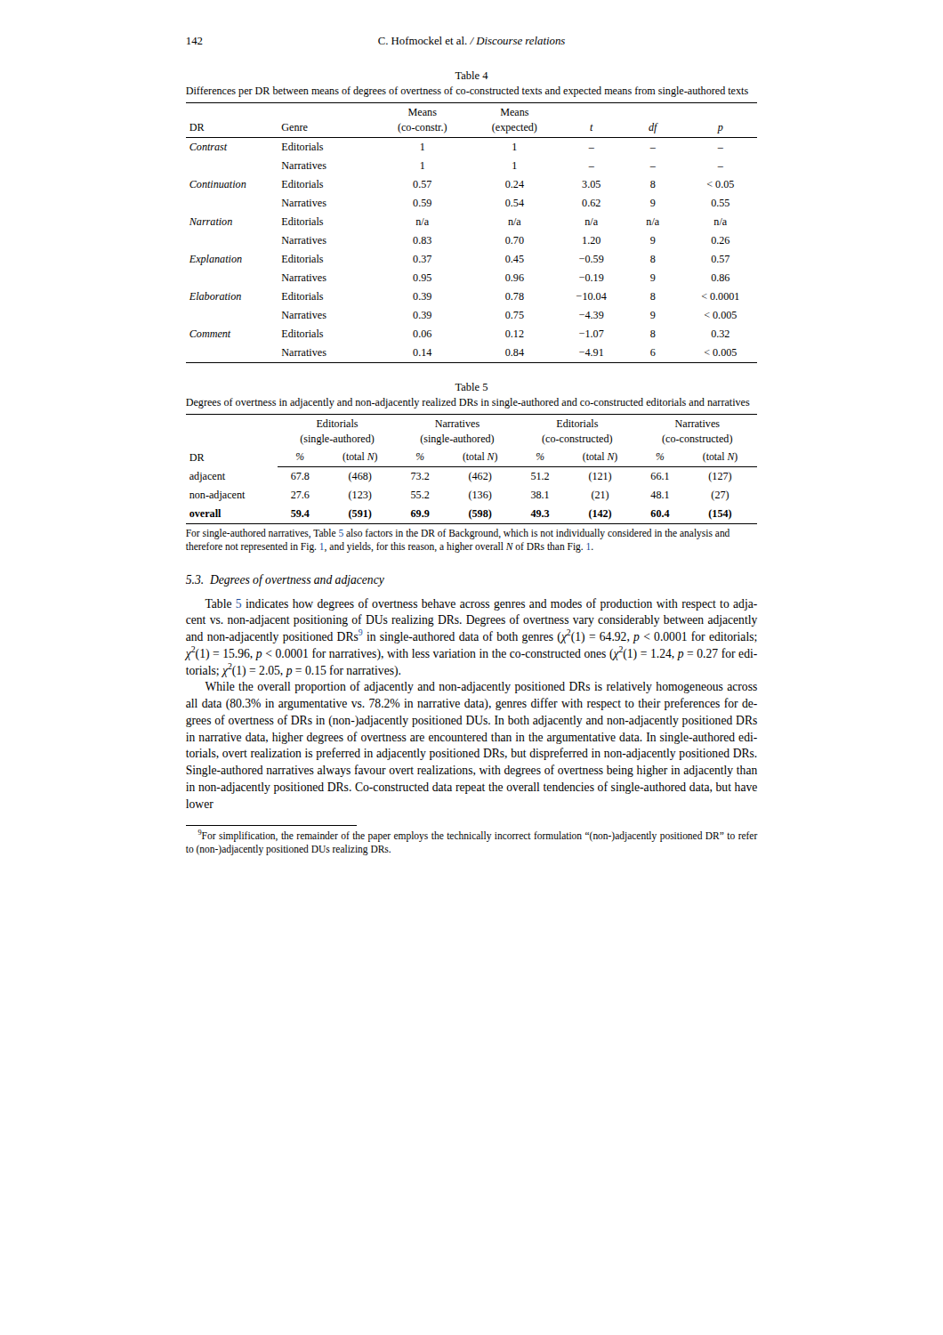142
C. Hofmockel et al. / Discourse relations
Table 4
Differences per DR between means of degrees of overtness of co-constructed texts and expected means from single-authored texts
| DR | Genre | Means (co-constr.) | Means (expected) | t | df | p |
| --- | --- | --- | --- | --- | --- | --- |
| Contrast | Editorials | 1 | 1 | – | – | – |
| | Narratives | 1 | 1 | – | – | – |
| Continuation | Editorials | 0.57 | 0.24 | 3.05 | 8 | < 0.05 |
| | Narratives | 0.59 | 0.54 | 0.62 | 9 | 0.55 |
| Narration | Editorials | n/a | n/a | n/a | n/a | n/a |
| | Narratives | 0.83 | 0.70 | 1.20 | 9 | 0.26 |
| Explanation | Editorials | 0.37 | 0.45 | −0.59 | 8 | 0.57 |
| | Narratives | 0.95 | 0.96 | −0.19 | 9 | 0.86 |
| Elaboration | Editorials | 0.39 | 0.78 | −10.04 | 8 | < 0.0001 |
| | Narratives | 0.39 | 0.75 | −4.39 | 9 | < 0.005 |
| Comment | Editorials | 0.06 | 0.12 | −1.07 | 8 | 0.32 |
| | Narratives | 0.14 | 0.84 | −4.91 | 6 | < 0.005 |
Table 5
Degrees of overtness in adjacently and non-adjacently realized DRs in single-authored and co-constructed editorials and narratives
| DR | Editorials (single-authored) | Narratives (single-authored) | Editorials (co-constructed) | Narratives (co-constructed) |
| --- | --- | --- | --- | --- |
| % | (total N ) | % | (total N ) | % | (total N ) | % | (total N ) |
| adjacent | 67.8 | (468) | 73.2 | (462) | 51.2 | (121) | 66.1 | (127) |
| non-adjacent | 27.6 | (123) | 55.2 | (136) | 38.1 | (21) | 48.1 | (27) |
| overall | 59.4 | (591) | 69.9 | (598) | 49.3 | (142) | 60.4 | (154) |
For single-authored narratives, Table 5 also factors in the DR of Background, which is not individually considered in the analysis and therefore not represented in Fig. 1, and yields, for this reason, a higher overall N of DRs than Fig. 1.
5.3. Degrees of overtness and adjacency
Table 5 indicates how degrees of overtness behave across genres and modes of production with respect to adjacent vs. non-adjacent positioning of DUs realizing DRs. Degrees of overtness vary considerably between adjacently and non-adjacently positioned DRs9 in single-authored data of both genres (χ2(1) = 64.92, p < 0.0001 for editorials; χ2(1) = 15.96, p < 0.0001 for narratives), with less variation in the co-constructed ones (χ2(1) = 1.24, p = 0.27 for editorials; χ2(1) = 2.05, p = 0.15 for narratives).
While the overall proportion of adjacently and non-adjacently positioned DRs is relatively homogeneous across all data (80.3% in argumentative vs. 78.2% in narrative data), genres differ with respect to their preferences for degrees of overtness of DRs in (non-)adjacently positioned DUs. In both adjacently and non-adjacently positioned DRs in narrative data, higher degrees of overtness are encountered than in the argumentative data. In single-authored editorials, overt realization is preferred in adjacently positioned DRs, but dispreferred in non-adjacently positioned DRs. Single-authored narratives always favour overt realizations, with degrees of overtness being higher in adjacently than in non-adjacently positioned DRs. Co-constructed data repeat the overall tendencies of single-authored data, but have lower
9For simplification, the remainder of the paper employs the technically incorrect formulation “(non-)adjacently positioned DR” to refer to (non-)adjacently positioned DUs realizing DRs.